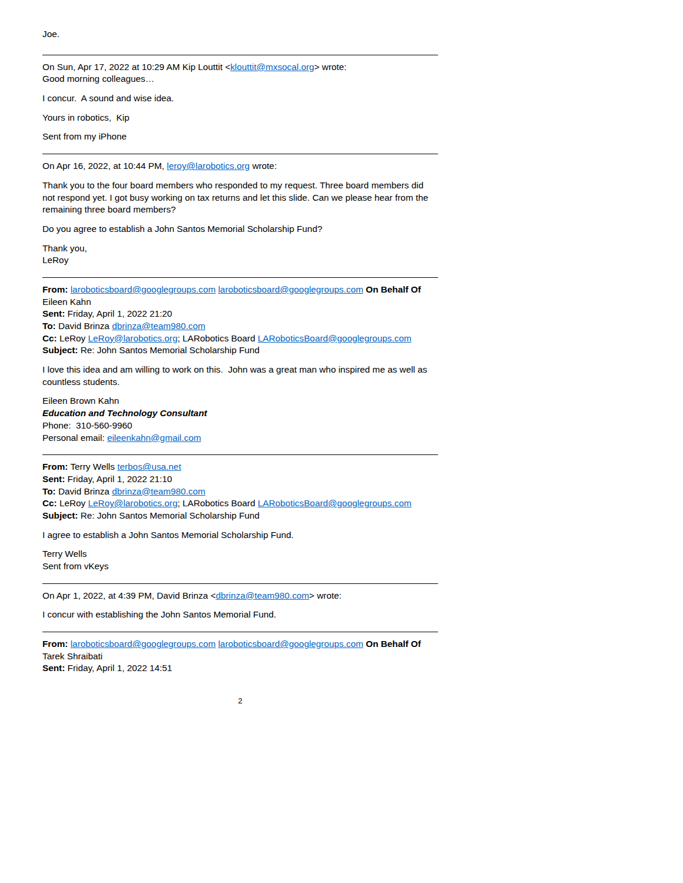Joe.
On Sun, Apr 17, 2022 at 10:29 AM Kip Louttit <klouttit@mxsocal.org> wrote:
Good morning colleagues…
I concur. A sound and wise idea.
Yours in robotics, Kip
Sent from my iPhone
On Apr 16, 2022, at 10:44 PM, leroy@larobotics.org wrote:
Thank you to the four board members who responded to my request. Three board members did not respond yet. I got busy working on tax returns and let this slide. Can we please hear from the remaining three board members?
Do you agree to establish a John Santos Memorial Scholarship Fund?
Thank you,
LeRoy
From: laroboticsboard@googlegroups.com laroboticsboard@googlegroups.com On Behalf Of Eileen Kahn
Sent: Friday, April 1, 2022 21:20
To: David Brinza dbrinza@team980.com
Cc: LeRoy LeRoy@larobotics.org; LARobotics Board LARoboticsBoard@googlegroups.com
Subject: Re: John Santos Memorial Scholarship Fund
I love this idea and am willing to work on this. John was a great man who inspired me as well as countless students.
Eileen Brown Kahn
Education and Technology Consultant
Phone: 310-560-9960
Personal email: eileenkahn@gmail.com
From: Terry Wells terbos@usa.net
Sent: Friday, April 1, 2022 21:10
To: David Brinza dbrinza@team980.com
Cc: LeRoy LeRoy@larobotics.org; LARobotics Board LARoboticsBoard@googlegroups.com
Subject: Re: John Santos Memorial Scholarship Fund
I agree to establish a John Santos Memorial Scholarship Fund.
Terry Wells
Sent from vKeys
On Apr 1, 2022, at 4:39 PM, David Brinza <dbrinza@team980.com> wrote:
I concur with establishing the John Santos Memorial Fund.
From: laroboticsboard@googlegroups.com laroboticsboard@googlegroups.com On Behalf Of Tarek Shraibati
Sent: Friday, April 1, 2022 14:51
2